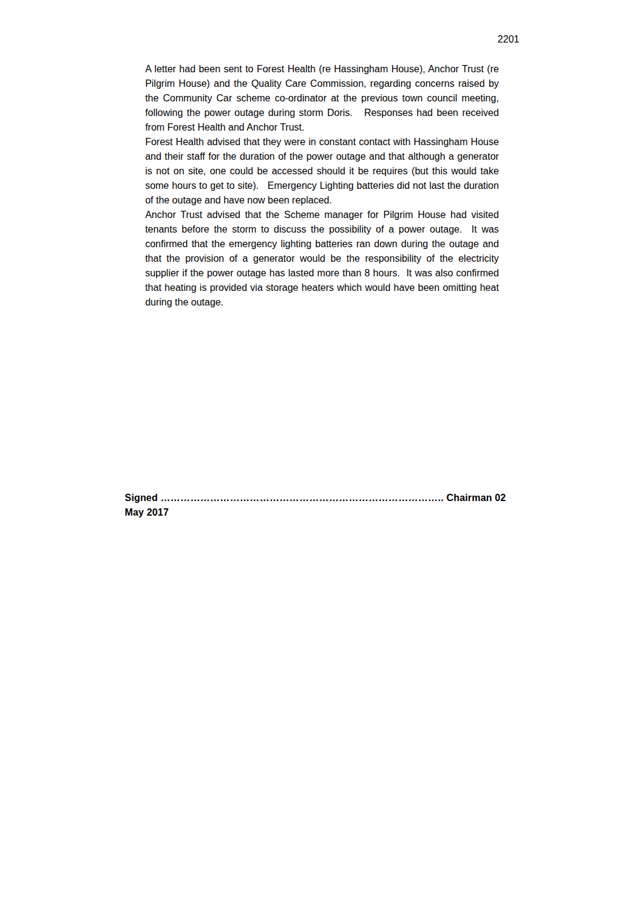2201
A letter had been sent to Forest Health (re Hassingham House), Anchor Trust (re Pilgrim House) and the Quality Care Commission, regarding concerns raised by the Community Car scheme co-ordinator at the previous town council meeting, following the power outage during storm Doris. Responses had been received from Forest Health and Anchor Trust.
Forest Health advised that they were in constant contact with Hassingham House and their staff for the duration of the power outage and that although a generator is not on site, one could be accessed should it be requires (but this would take some hours to get to site). Emergency Lighting batteries did not last the duration of the outage and have now been replaced.
Anchor Trust advised that the Scheme manager for Pilgrim House had visited tenants before the storm to discuss the possibility of a power outage. It was confirmed that the emergency lighting batteries ran down during the outage and that the provision of a generator would be the responsibility of the electricity supplier if the power outage has lasted more than 8 hours. It was also confirmed that heating is provided via storage heaters which would have been omitting heat during the outage.
Signed ………………………………………………………………………….. Chairman 02 May 2017